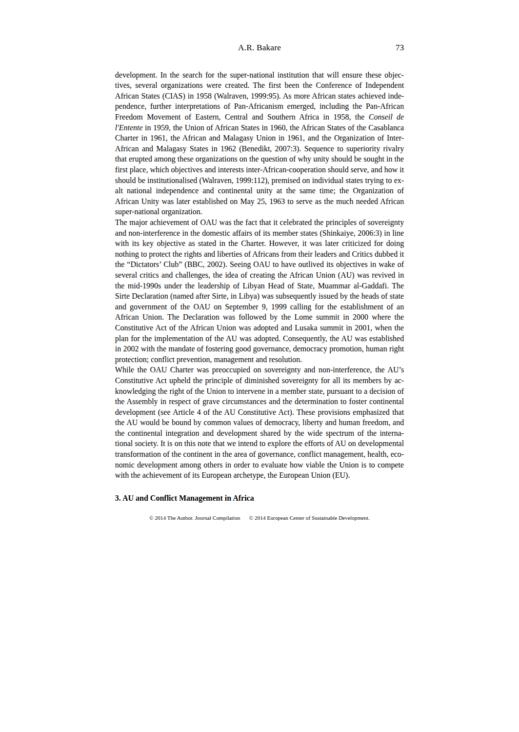A.R. Bakare 73
development. In the search for the super-national institution that will ensure these objectives, several organizations were created. The first been the Conference of Independent African States (CIAS) in 1958 (Walraven, 1999:95). As more African states achieved independence, further interpretations of Pan-Africanism emerged, including the Pan-African Freedom Movement of Eastern, Central and Southern Africa in 1958, the Conseil de l'Entente in 1959, the Union of African States in 1960, the African States of the Casablanca Charter in 1961, the African and Malagasy Union in 1961, and the Organization of Inter-African and Malagasy States in 1962 (Benedikt, 2007:3). Sequence to superiority rivalry that erupted among these organizations on the question of why unity should be sought in the first place, which objectives and interests inter-African-cooperation should serve, and how it should be institutionalised (Walraven, 1999:112), premised on individual states trying to exalt national independence and continental unity at the same time; the Organization of African Unity was later established on May 25, 1963 to serve as the much needed African super-national organization.
The major achievement of OAU was the fact that it celebrated the principles of sovereignty and non-interference in the domestic affairs of its member states (Shinkaiye, 2006:3) in line with its key objective as stated in the Charter. However, it was later criticized for doing nothing to protect the rights and liberties of Africans from their leaders and Critics dubbed it the “Dictators’ Club” (BBC, 2002). Seeing OAU to have outlived its objectives in wake of several critics and challenges, the idea of creating the African Union (AU) was revived in the mid-1990s under the leadership of Libyan Head of State, Muammar al-Gaddafi. The Sirte Declaration (named after Sirte, in Libya) was subsequently issued by the heads of state and government of the OAU on September 9, 1999 calling for the establishment of an African Union. The Declaration was followed by the Lome summit in 2000 where the Constitutive Act of the African Union was adopted and Lusaka summit in 2001, when the plan for the implementation of the AU was adopted. Consequently, the AU was established in 2002 with the mandate of fostering good governance, democracy promotion, human right protection; conflict prevention, management and resolution.
While the OAU Charter was preoccupied on sovereignty and non-interference, the AU’s Constitutive Act upheld the principle of diminished sovereignty for all its members by acknowledging the right of the Union to intervene in a member state, pursuant to a decision of the Assembly in respect of grave circumstances and the determination to foster continental development (see Article 4 of the AU Constitutive Act). These provisions emphasized that the AU would be bound by common values of democracy, liberty and human freedom, and the continental integration and development shared by the wide spectrum of the international society. It is on this note that we intend to explore the efforts of AU on developmental transformation of the continent in the area of governance, conflict management, health, economic development among others in order to evaluate how viable the Union is to compete with the achievement of its European archetype, the European Union (EU).
3. AU and Conflict Management in Africa
© 2014 The Author. Journal Compilation © 2014 European Center of Sustainable Development.